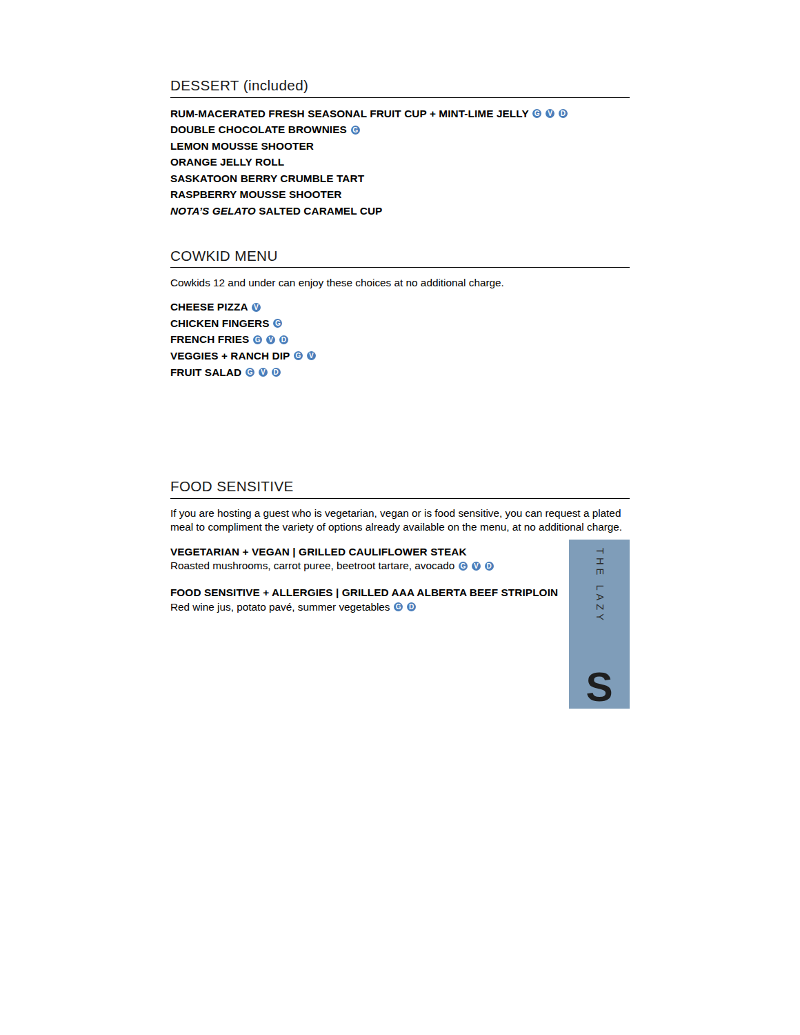DESSERT (included)
RUM-MACERATED FRESH SEASONAL FRUIT CUP + MINT-LIME JELLY G V D
DOUBLE CHOCOLATE BROWNIES G
LEMON MOUSSE SHOOTER
ORANGE JELLY ROLL
SASKATOON BERRY CRUMBLE TART
RASPBERRY MOUSSE SHOOTER
NOTA’S GELATO SALTED CARAMEL CUP
COWKID MENU
Cowkids 12 and under can enjoy these choices at no additional charge.
CHEESE PIZZA V
CHICKEN FINGERS G
FRENCH FRIES G V D
VEGGIES + RANCH DIP G V
FRUIT SALAD G V D
FOOD SENSITIVE
If you are hosting a guest who is vegetarian, vegan or is food sensitive, you can request a plated meal to compliment the variety of options already available on the menu, at no additional charge.
VEGETARIAN + VEGAN | GRILLED CAULIFLOWER STEAK
Roasted mushrooms, carrot puree, beetroot tartare, avocado G V D
FOOD SENSITIVE + ALLERGIES | GRILLED AAA ALBERTA BEEF STRIPLOIN
Red wine jus, potato pavé, summer vegetables G D
THE LAZY
S